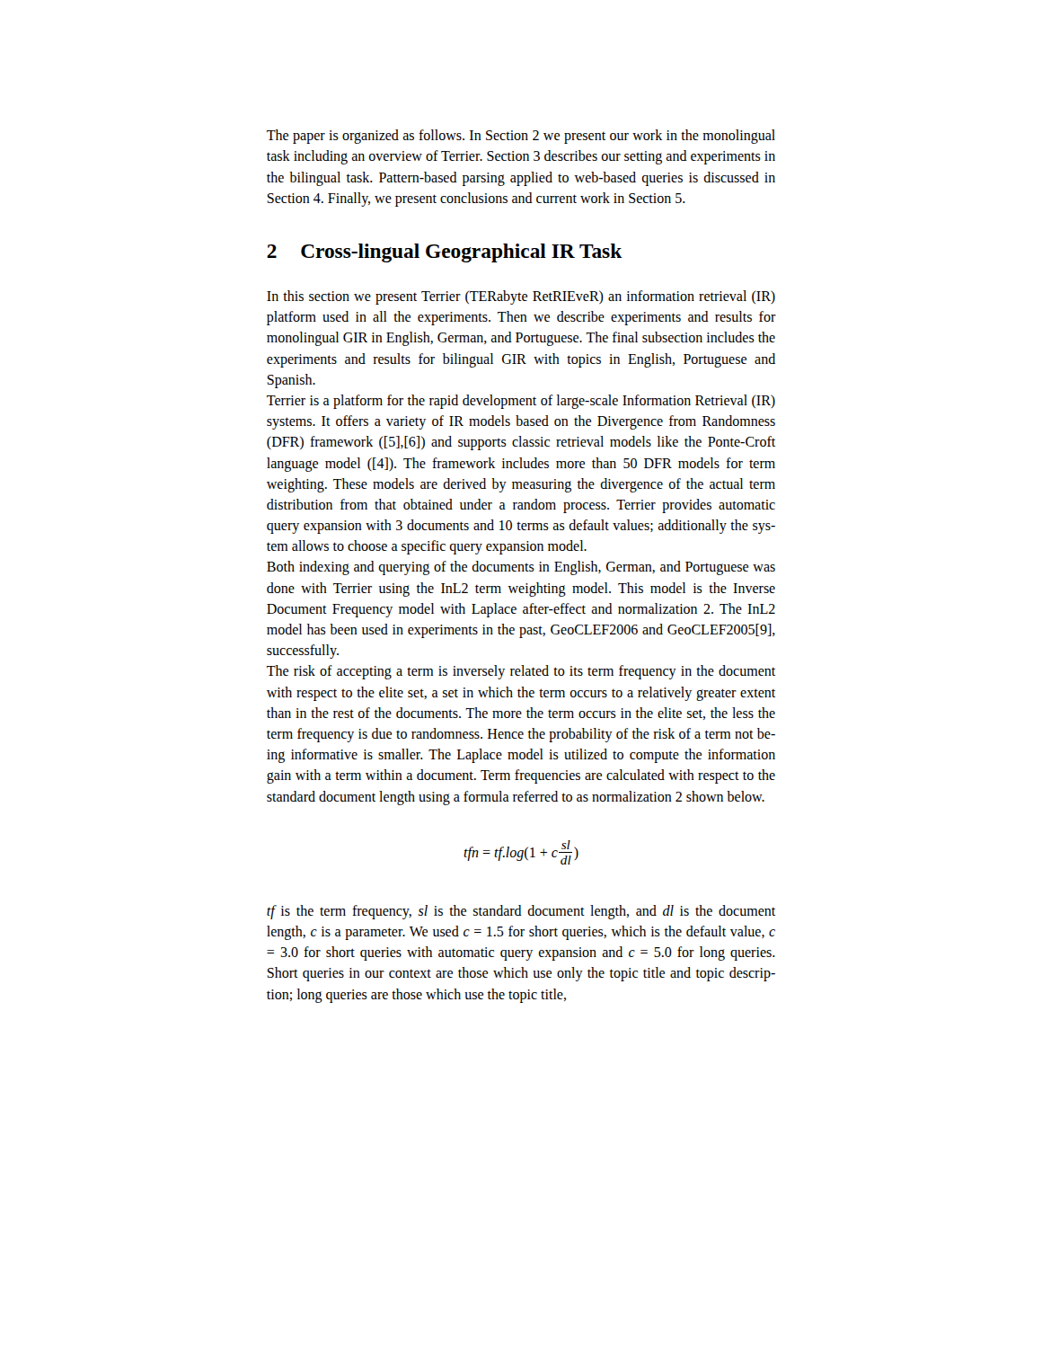The paper is organized as follows. In Section 2 we present our work in the monolingual task including an overview of Terrier. Section 3 describes our setting and experiments in the bilingual task. Pattern-based parsing applied to web-based queries is discussed in Section 4. Finally, we present conclusions and current work in Section 5.
2 Cross-lingual Geographical IR Task
In this section we present Terrier (TERabyte RetRIEveR) an information retrieval (IR) platform used in all the experiments. Then we describe experiments and results for monolingual GIR in English, German, and Portuguese. The final subsection includes the experiments and results for bilingual GIR with topics in English, Portuguese and Spanish.
Terrier is a platform for the rapid development of large-scale Information Retrieval (IR) systems. It offers a variety of IR models based on the Divergence from Randomness (DFR) framework ([5],[6]) and supports classic retrieval models like the Ponte-Croft language model ([4]). The framework includes more than 50 DFR models for term weighting. These models are derived by measuring the divergence of the actual term distribution from that obtained under a random process. Terrier provides automatic query expansion with 3 documents and 10 terms as default values; additionally the system allows to choose a specific query expansion model.
Both indexing and querying of the documents in English, German, and Portuguese was done with Terrier using the InL2 term weighting model. This model is the Inverse Document Frequency model with Laplace after-effect and normalization 2. The InL2 model has been used in experiments in the past, GeoCLEF2006 and GeoCLEF2005[9], successfully.
The risk of accepting a term is inversely related to its term frequency in the document with respect to the elite set, a set in which the term occurs to a relatively greater extent than in the rest of the documents. The more the term occurs in the elite set, the less the term frequency is due to randomness. Hence the probability of the risk of a term not being informative is smaller. The Laplace model is utilized to compute the information gain with a term within a document. Term frequencies are calculated with respect to the standard document length using a formula referred to as normalization 2 shown below.
tfn = tf. log(1 + csl dl)
tf is the term frequency, sl is the standard document length, and dl is the document length, c is a parameter. We used c = 1.5 for short queries, which is the default value, c = 3.0 for short queries with automatic query expansion and c = 5.0 for long queries. Short queries in our context are those which use only the topic title and topic description; long queries are those which use the topic title,